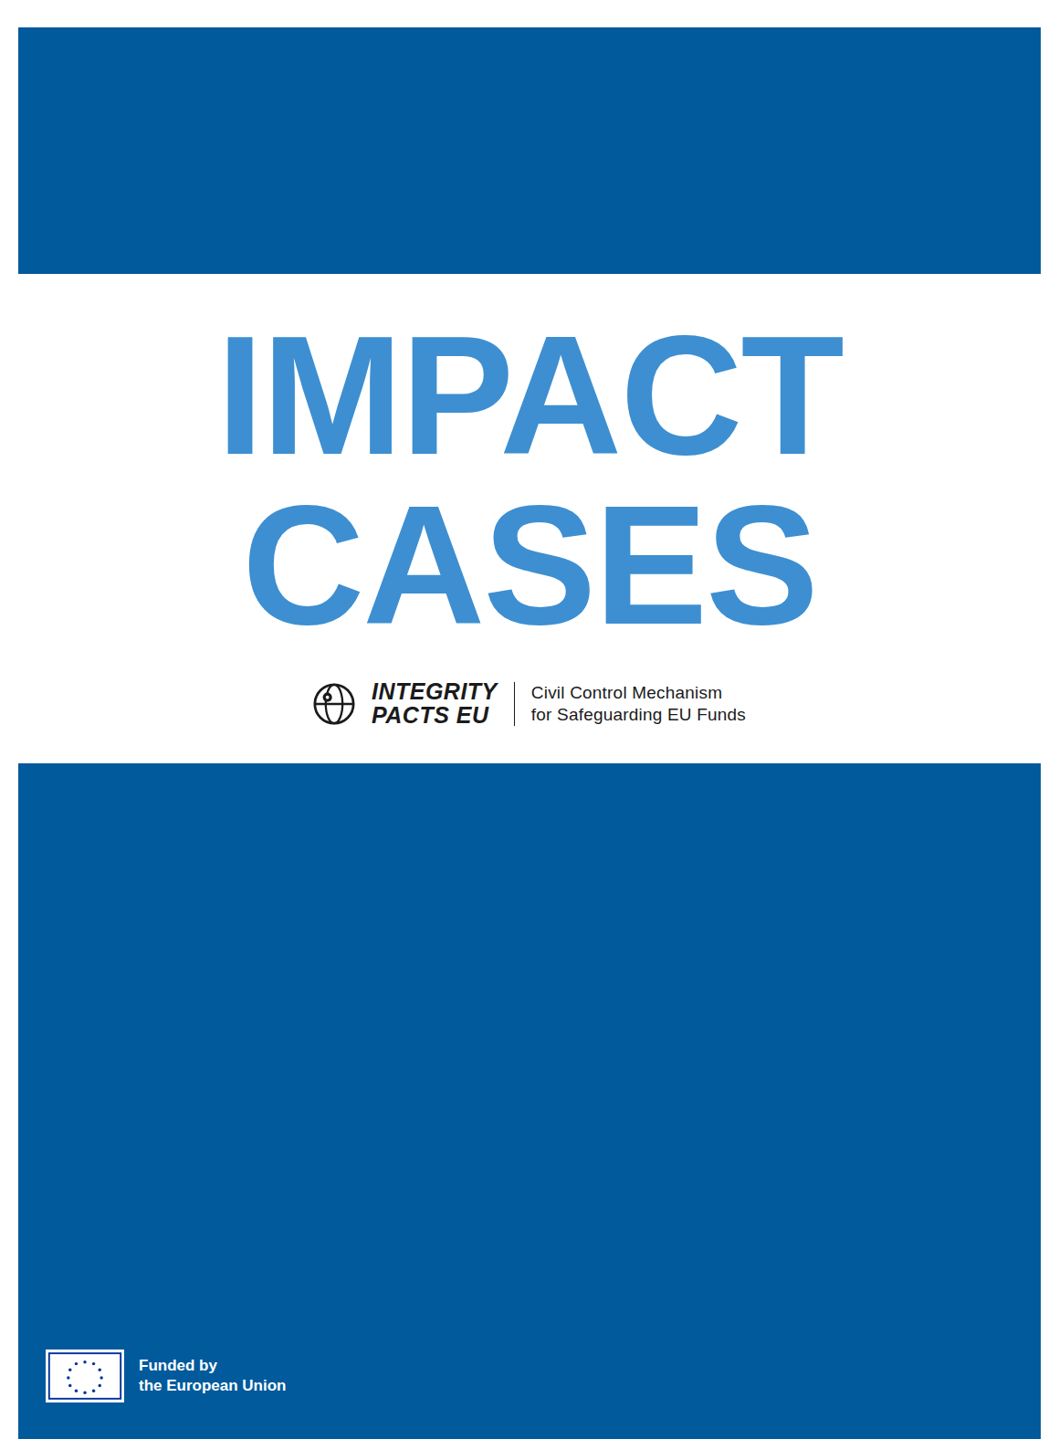Impact Cases
Integrity Pacts EU
Civil Control Mechanism for Safeguarding EU Funds
Funded by the European Union